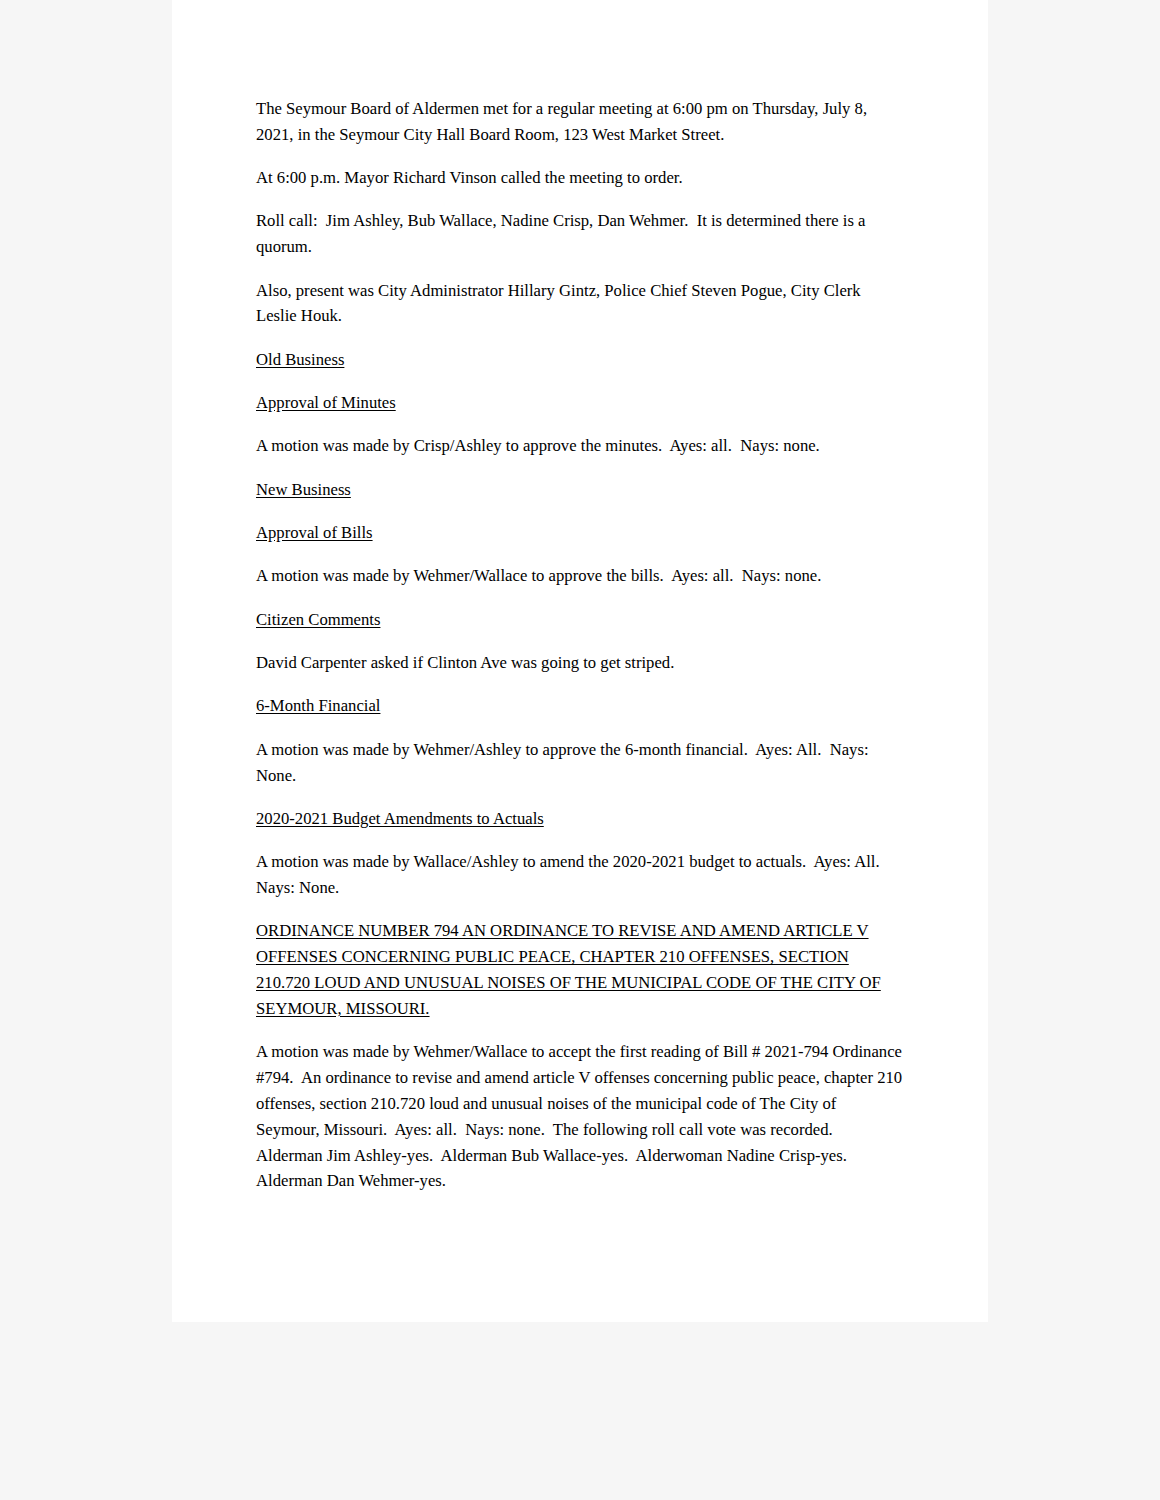The Seymour Board of Aldermen met for a regular meeting at 6:00 pm on Thursday, July 8, 2021, in the Seymour City Hall Board Room, 123 West Market Street.
At 6:00 p.m. Mayor Richard Vinson called the meeting to order.
Roll call: Jim Ashley, Bub Wallace, Nadine Crisp, Dan Wehmer. It is determined there is a quorum.
Also, present was City Administrator Hillary Gintz, Police Chief Steven Pogue, City Clerk Leslie Houk.
Old Business
Approval of Minutes
A motion was made by Crisp/Ashley to approve the minutes. Ayes: all. Nays: none.
New Business
Approval of Bills
A motion was made by Wehmer/Wallace to approve the bills. Ayes: all. Nays: none.
Citizen Comments
David Carpenter asked if Clinton Ave was going to get striped.
6-Month Financial
A motion was made by Wehmer/Ashley to approve the 6-month financial. Ayes: All. Nays: None.
2020-2021 Budget Amendments to Actuals
A motion was made by Wallace/Ashley to amend the 2020-2021 budget to actuals. Ayes: All. Nays: None.
Ordinance Number 794 An Ordinance To Revise And Amend Article V Offenses Concerning Public Peace, Chapter 210 Offenses, Section 210.720 Loud And Unusual Noises Of The Municipal Code Of The City Of Seymour, Missouri.
A motion was made by Wehmer/Wallace to accept the first reading of Bill # 2021-794 Ordinance #794. An ordinance to revise and amend article V offenses concerning public peace, chapter 210 offenses, section 210.720 loud and unusual noises of the municipal code of The City of Seymour, Missouri. Ayes: all. Nays: none. The following roll call vote was recorded. Alderman Jim Ashley-yes. Alderman Bub Wallace-yes. Alderwoman Nadine Crisp-yes. Alderman Dan Wehmer-yes.